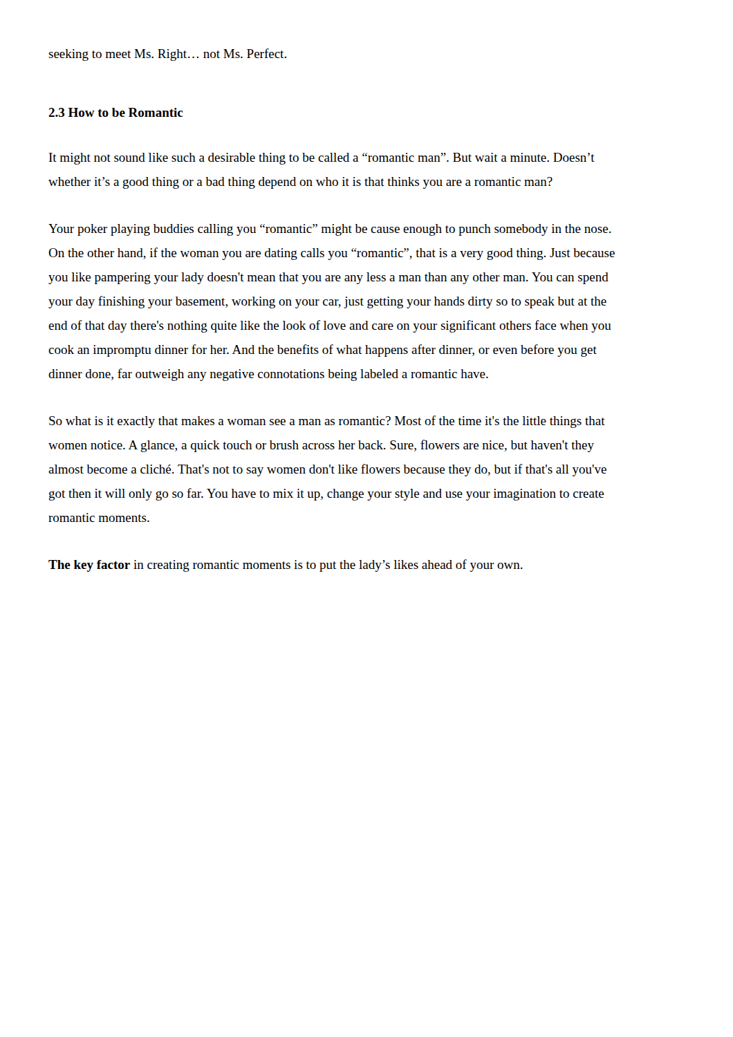seeking to meet Ms. Right… not Ms. Perfect.
2.3 How to be Romantic
It might not sound like such a desirable thing to be called a “romantic man”. But wait a minute. Doesn’t whether it’s a good thing or a bad thing depend on who it is that thinks you are a romantic man?
Your poker playing buddies calling you “romantic” might be cause enough to punch somebody in the nose. On the other hand, if the woman you are dating calls you “romantic”, that is a very good thing. Just because you like pampering your lady doesn't mean that you are any less a man than any other man. You can spend your day finishing your basement, working on your car, just getting your hands dirty so to speak but at the end of that day there's nothing quite like the look of love and care on your significant others face when you cook an impromptu dinner for her. And the benefits of what happens after dinner, or even before you get dinner done, far outweigh any negative connotations being labeled a romantic have.
So what is it exactly that makes a woman see a man as romantic? Most of the time it's the little things that women notice. A glance, a quick touch or brush across her back. Sure, flowers are nice, but haven't they almost become a cliché. That's not to say women don't like flowers because they do, but if that's all you've got then it will only go so far. You have to mix it up, change your style and use your imagination to create romantic moments.
The key factor in creating romantic moments is to put the lady’s likes ahead of your own.